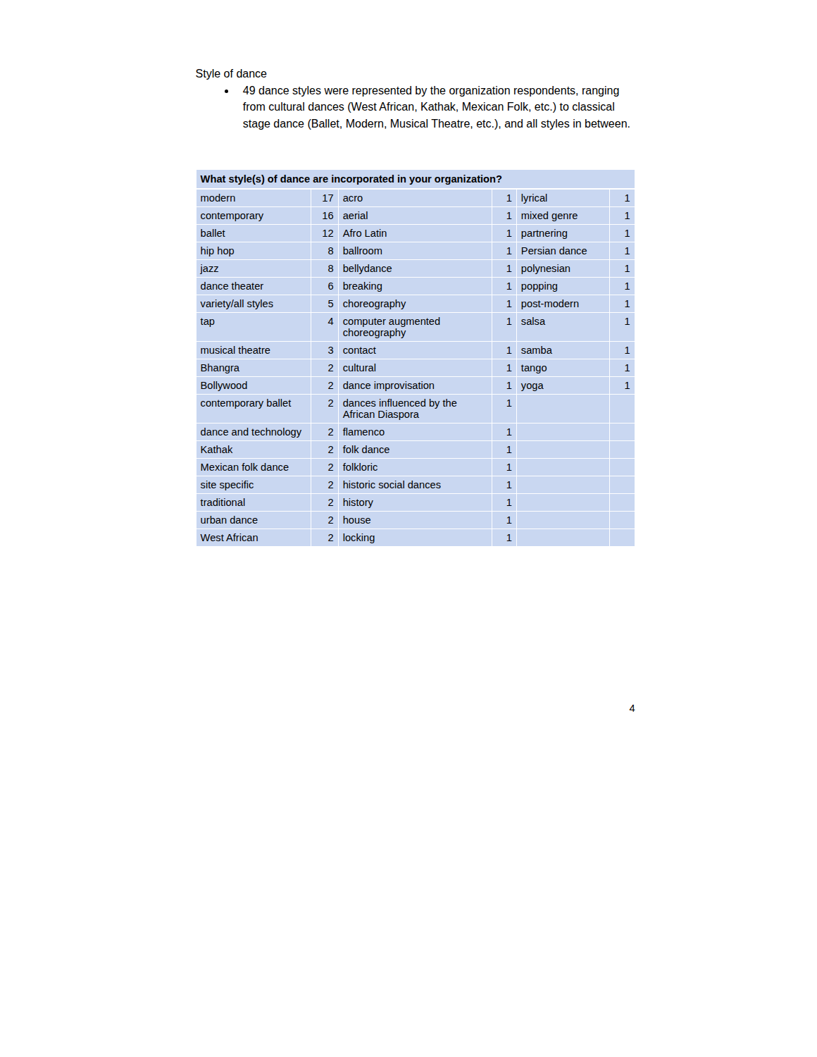Style of dance
49 dance styles were represented by the organization respondents, ranging from cultural dances (West African, Kathak, Mexican Folk, etc.) to classical stage dance (Ballet, Modern, Musical Theatre, etc.), and all styles in between.
What style(s) of dance are incorporated in your organization?
| modern | 17 | acro | 1 | lyrical | 1 |
| contemporary | 16 | aerial | 1 | mixed genre | 1 |
| ballet | 12 | Afro Latin | 1 | partnering | 1 |
| hip hop | 8 | ballroom | 1 | Persian dance | 1 |
| jazz | 8 | bellydance | 1 | polynesian | 1 |
| dance theater | 6 | breaking | 1 | popping | 1 |
| variety/all styles | 5 | choreography | 1 | post-modern | 1 |
| tap | 4 | computer augmented choreography | 1 | salsa | 1 |
| musical theatre | 3 | contact | 1 | samba | 1 |
| Bhangra | 2 | cultural | 1 | tango | 1 |
| Bollywood | 2 | dance improvisation | 1 | yoga | 1 |
| contemporary ballet | 2 | dances influenced by the African Diaspora | 1 | | |
| dance and technology | 2 | flamenco | 1 | | |
| Kathak | 2 | folk dance | 1 | | |
| Mexican folk dance | 2 | folkloric | 1 | | |
| site specific | 2 | historic social dances | 1 | | |
| traditional | 2 | history | 1 | | |
| urban dance | 2 | house | 1 | | |
| West African | 2 | locking | 1 | | |
4